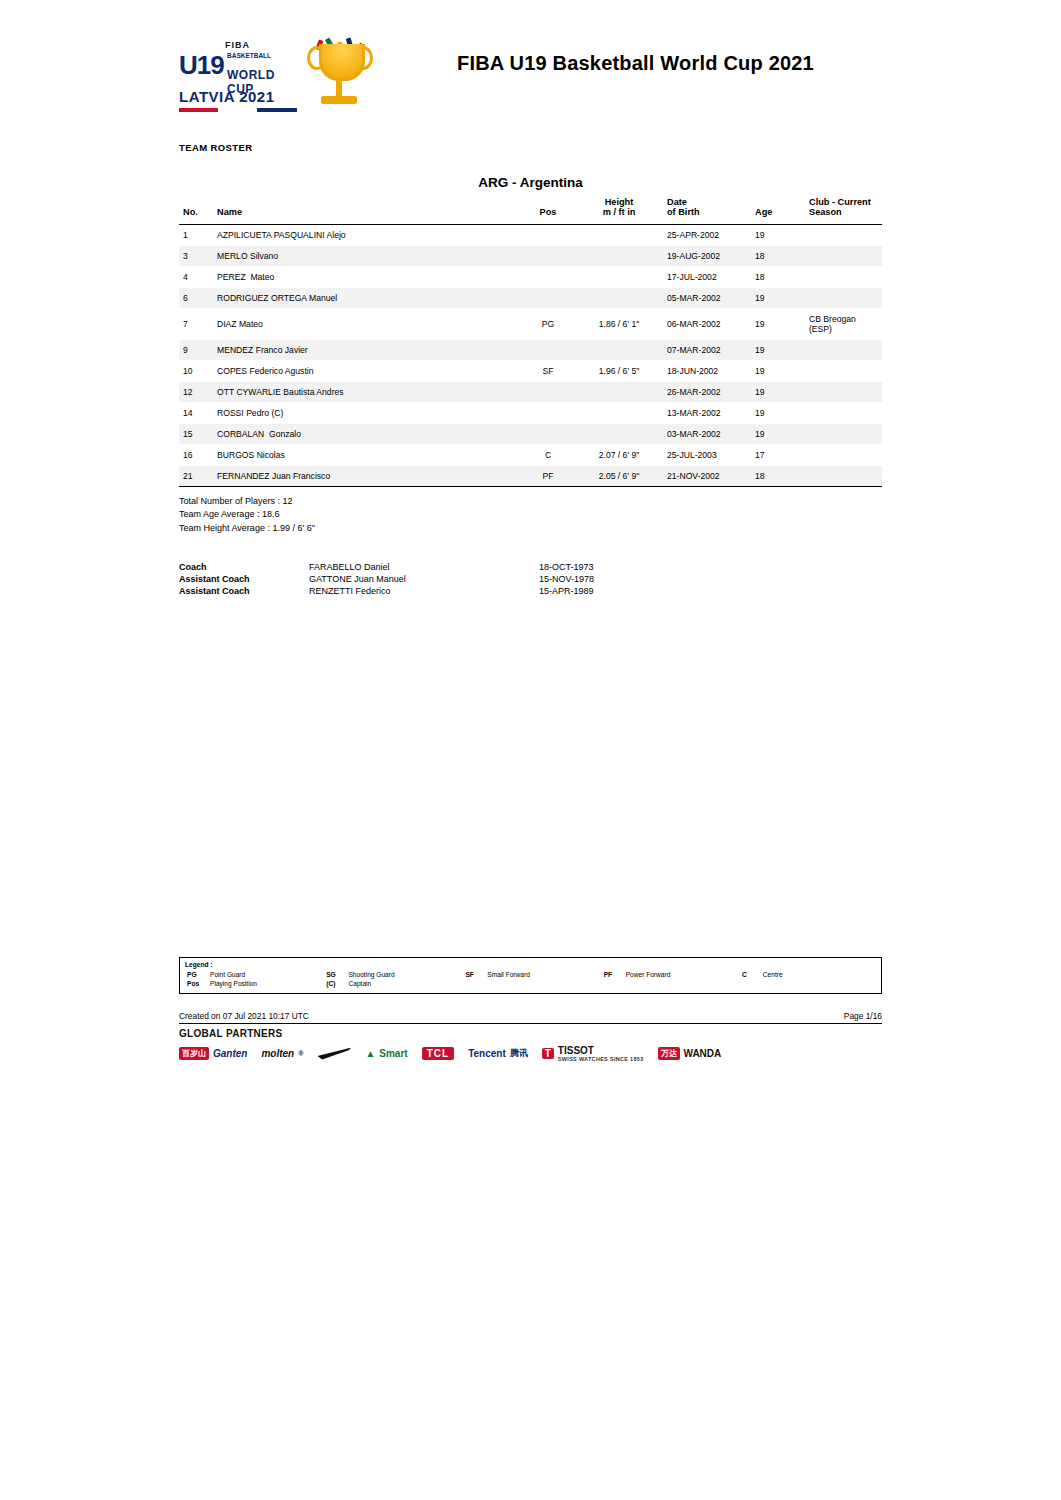FIBA U19 BASKETBALL WORLD CUP LATVIA 2021
FIBA U19 Basketball World Cup 2021
TEAM ROSTER
ARG - Argentina
| No. | Name | Pos | Height m / ft in | Date of Birth | Age | Club - Current Season |
| --- | --- | --- | --- | --- | --- | --- |
| 1 | AZPILICUETA PASQUALINI Alejo | | | 25-APR-2002 | 19 | |
| 3 | MERLO Silvano | | | 19-AUG-2002 | 18 | |
| 4 | PEREZ Mateo | | | 17-JUL-2002 | 18 | |
| 6 | RODRIGUEZ ORTEGA Manuel | | | 05-MAR-2002 | 19 | |
| 7 | DIAZ Mateo | PG | 1.86 / 6' 1" | 06-MAR-2002 | 19 | CB Breogan (ESP) |
| 9 | MENDEZ Franco Javier | | | 07-MAR-2002 | 19 | |
| 10 | COPES Federico Agustin | SF | 1.96 / 6' 5" | 18-JUN-2002 | 19 | |
| 12 | OTT CYWARLIE Bautista Andres | | | 26-MAR-2002 | 19 | |
| 14 | ROSSI Pedro (C) | | | 13-MAR-2002 | 19 | |
| 15 | CORBALAN Gonzalo | | | 03-MAR-2002 | 19 | |
| 16 | BURGOS Nicolas | C | 2.07 / 6' 9" | 25-JUL-2003 | 17 | |
| 21 | FERNANDEZ Juan Francisco | PF | 2.05 / 6' 9" | 21-NOV-2002 | 18 | |
Total Number of Players : 12
Team Age Average : 18.6
Team Height Average : 1.99 / 6' 6"
| Coach | FARABELLO Daniel | 18-OCT-1973 |
| Assistant Coach | GATTONE Juan Manuel | 15-NOV-1978 |
| Assistant Coach | RENZETTI Federico | 15-APR-1989 |
Legend :
| PG | Point Guard | SG | Shooting Guard | SF | Small Forward | PF | Power Forward | C | Centre |
| Pos | Playing Position | (C) | Captain | | | | | | |
Created on 07 Jul 2021 10:17 UTC
Page 1/16
GLOBAL PARTNERS
百岁山 Ganten
molten®
▲Smart
TCL
Tencent 腾讯
TTISSOTSWISS WATCHES SINCE 1853
万达 WANDA